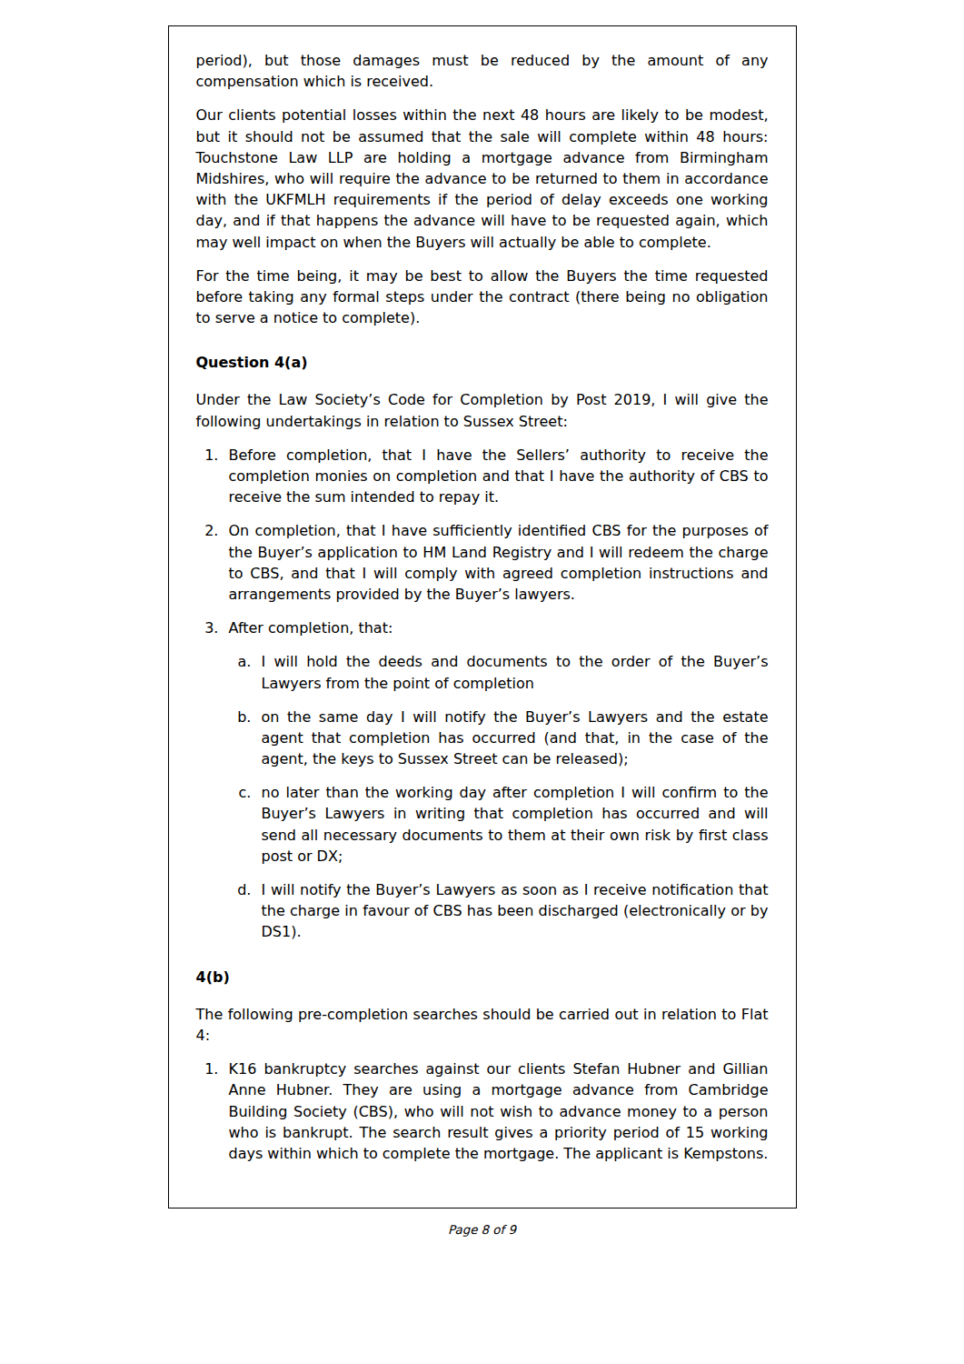period), but those damages must be reduced by the amount of any compensation which is received.
Our clients potential losses within the next 48 hours are likely to be modest, but it should not be assumed that the sale will complete within 48 hours: Touchstone Law LLP are holding a mortgage advance from Birmingham Midshires, who will require the advance to be returned to them in accordance with the UKFMLH requirements if the period of delay exceeds one working day, and if that happens the advance will have to be requested again, which may well impact on when the Buyers will actually be able to complete.
For the time being, it may be best to allow the Buyers the time requested before taking any formal steps under the contract (there being no obligation to serve a notice to complete).
Question 4(a)
Under the Law Society’s Code for Completion by Post 2019, I will give the following undertakings in relation to Sussex Street:
Before completion, that I have the Sellers’ authority to receive the completion monies on completion and that I have the authority of CBS to receive the sum intended to repay it.
On completion, that I have sufficiently identified CBS for the purposes of the Buyer’s application to HM Land Registry and I will redeem the charge to CBS, and that I will comply with agreed completion instructions and arrangements provided by the Buyer’s lawyers.
After completion, that:
I will hold the deeds and documents to the order of the Buyer’s Lawyers from the point of completion
on the same day I will notify the Buyer’s Lawyers and the estate agent that completion has occurred (and that, in the case of the agent, the keys to Sussex Street can be released);
no later than the working day after completion I will confirm to the Buyer’s Lawyers in writing that completion has occurred and will send all necessary documents to them at their own risk by first class post or DX;
I will notify the Buyer’s Lawyers as soon as I receive notification that the charge in favour of CBS has been discharged (electronically or by DS1).
4(b)
The following pre-completion searches should be carried out in relation to Flat 4:
K16 bankruptcy searches against our clients Stefan Hubner and Gillian Anne Hubner. They are using a mortgage advance from Cambridge Building Society (CBS), who will not wish to advance money to a person who is bankrupt. The search result gives a priority period of 15 working days within which to complete the mortgage. The applicant is Kempstons.
Page 8 of 9